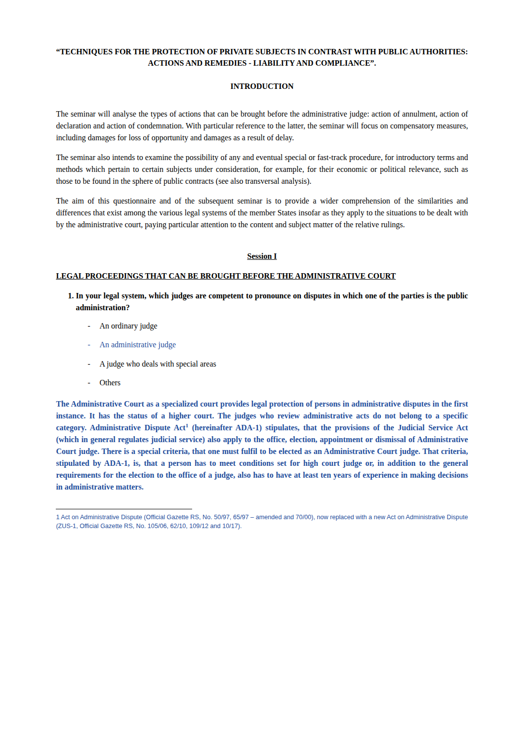“Techniques for the Protection of Private Subjects in Contrast with Public Authorities: Actions and Remedies - Liability and Compliance”.
Introduction
The seminar will analyse the types of actions that can be brought before the administrative judge: action of annulment, action of declaration and action of condemnation. With particular reference to the latter, the seminar will focus on compensatory measures, including damages for loss of opportunity and damages as a result of delay.
The seminar also intends to examine the possibility of any and eventual special or fast-track procedure, for introductory terms and methods which pertain to certain subjects under consideration, for example, for their economic or political relevance, such as those to be found in the sphere of public contracts (see also transversal analysis).
The aim of this questionnaire and of the subsequent seminar is to provide a wider comprehension of the similarities and differences that exist among the various legal systems of the member States insofar as they apply to the situations to be dealt with by the administrative court, paying particular attention to the content and subject matter of the relative rulings.
Session I
Legal proceedings that can be brought before the administrative court
In your legal system, which judges are competent to pronounce on disputes in which one of the parties is the public administration?
An ordinary judge
An administrative judge
A judge who deals with special areas
Others
The Administrative Court as a specialized court provides legal protection of persons in administrative disputes in the first instance. It has the status of a higher court. The judges who review administrative acts do not belong to a specific category. Administrative Dispute Act1 (hereinafter ADA-1) stipulates, that the provisions of the Judicial Service Act (which in general regulates judicial service) also apply to the office, election, appointment or dismissal of Administrative Court judge. There is a special criteria, that one must fulfil to be elected as an Administrative Court judge. That criteria, stipulated by ADA-1, is, that a person has to meet conditions set for high court judge or, in addition to the general requirements for the election to the office of a judge, also has to have at least ten years of experience in making decisions in administrative matters.
1 Act on Administrative Dispute (Official Gazette RS, No. 50/97, 65/97 – amended and 70/00), now replaced with a new Act on Administrative Dispute (ZUS-1, Official Gazette RS, No. 105/06, 62/10, 109/12 and 10/17).